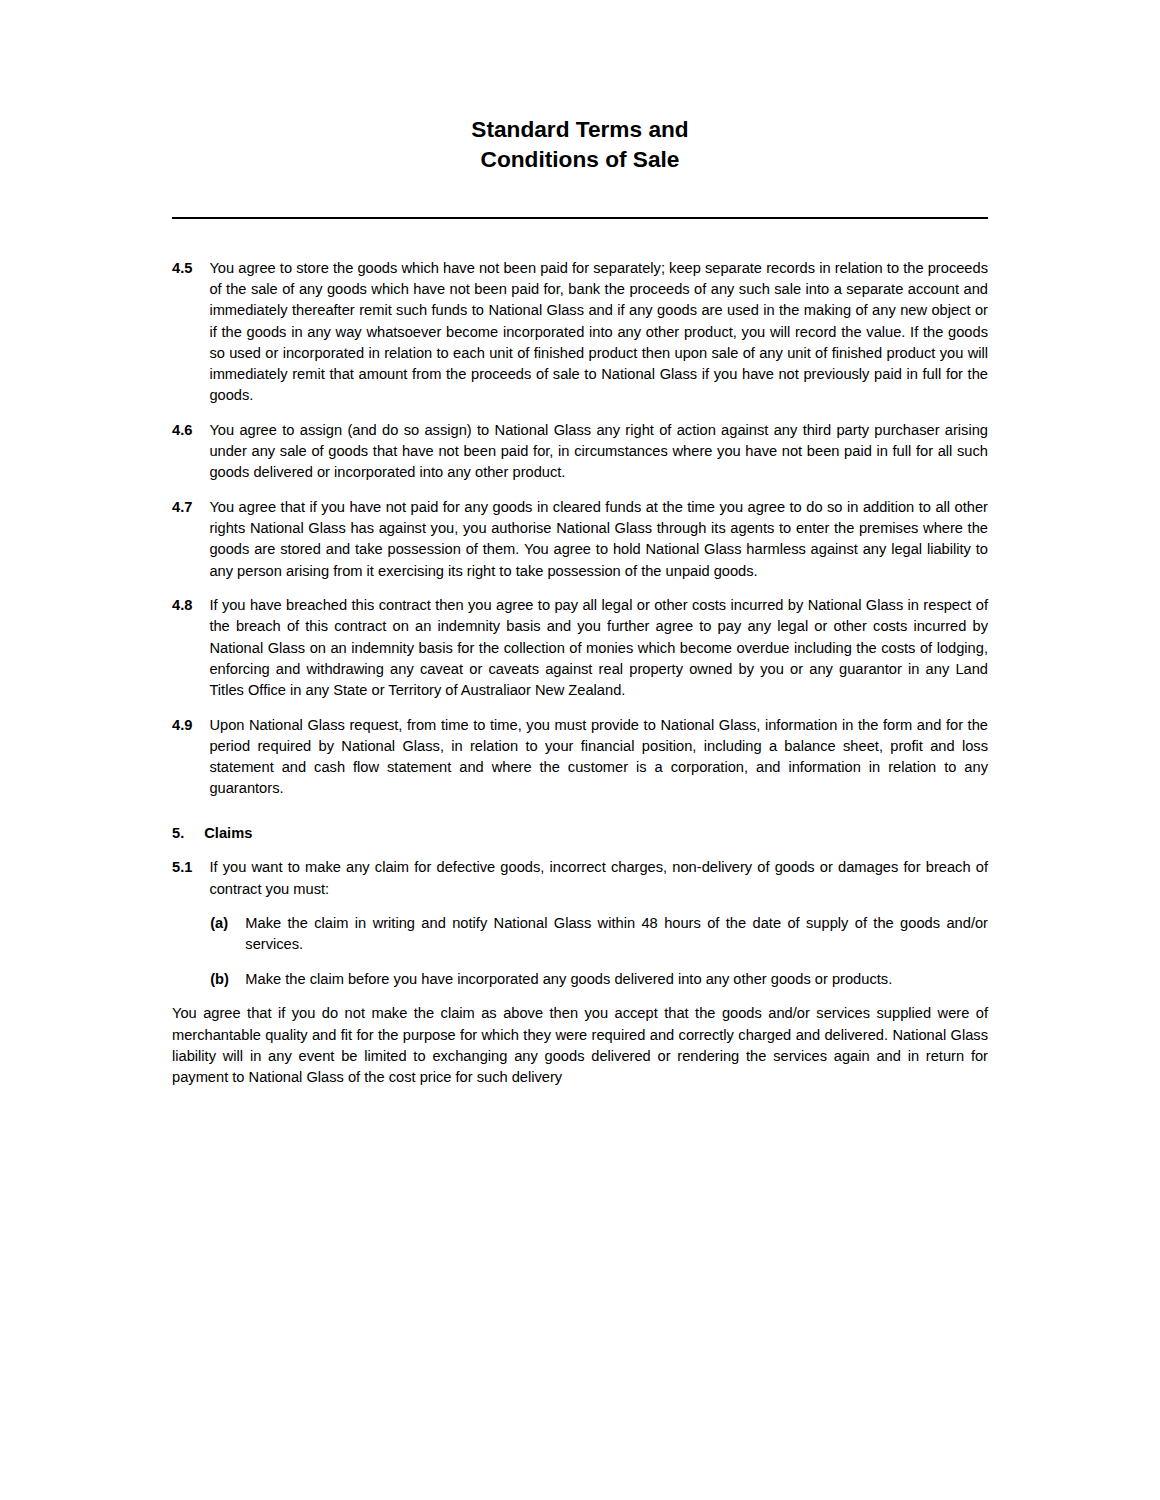Standard Terms and
Conditions of Sale
4.5 You agree to store the goods which have not been paid for separately; keep separate records in relation to the proceeds of the sale of any goods which have not been paid for, bank the proceeds of any such sale into a separate account and immediately thereafter remit such funds to National Glass and if any goods are used in the making of any new object or if the goods in any way whatsoever become incorporated into any other product, you will record the value. If the goods so used or incorporated in relation to each unit of finished product then upon sale of any unit of finished product you will immediately remit that amount from the proceeds of sale to National Glass if you have not previously paid in full for the goods.
4.6 You agree to assign (and do so assign) to National Glass any right of action against any third party purchaser arising under any sale of goods that have not been paid for, in circumstances where you have not been paid in full for all such goods delivered or incorporated into any other product.
4.7 You agree that if you have not paid for any goods in cleared funds at the time you agree to do so in addition to all other rights National Glass has against you, you authorise National Glass through its agents to enter the premises where the goods are stored and take possession of them. You agree to hold National Glass harmless against any legal liability to any person arising from it exercising its right to take possession of the unpaid goods.
4.8 If you have breached this contract then you agree to pay all legal or other costs incurred by National Glass in respect of the breach of this contract on an indemnity basis and you further agree to pay any legal or other costs incurred by National Glass on an indemnity basis for the collection of monies which become overdue including the costs of lodging, enforcing and withdrawing any caveat or caveats against real property owned by you or any guarantor in any Land Titles Office in any State or Territory of Australiaor New Zealand.
4.9 Upon National Glass request, from time to time, you must provide to National Glass, information in the form and for the period required by National Glass, in relation to your financial position, including a balance sheet, profit and loss statement and cash flow statement and where the customer is a corporation, and information in relation to any guarantors.
5. Claims
5.1 If you want to make any claim for defective goods, incorrect charges, non-delivery of goods or damages for breach of contract you must:
(a) Make the claim in writing and notify National Glass within 48 hours of the date of supply of the goods and/or services.
(b) Make the claim before you have incorporated any goods delivered into any other goods or products.
You agree that if you do not make the claim as above then you accept that the goods and/or services supplied were of merchantable quality and fit for the purpose for which they were required and correctly charged and delivered. National Glass liability will in any event be limited to exchanging any goods delivered or rendering the services again and in return for payment to National Glass of the cost price for such delivery